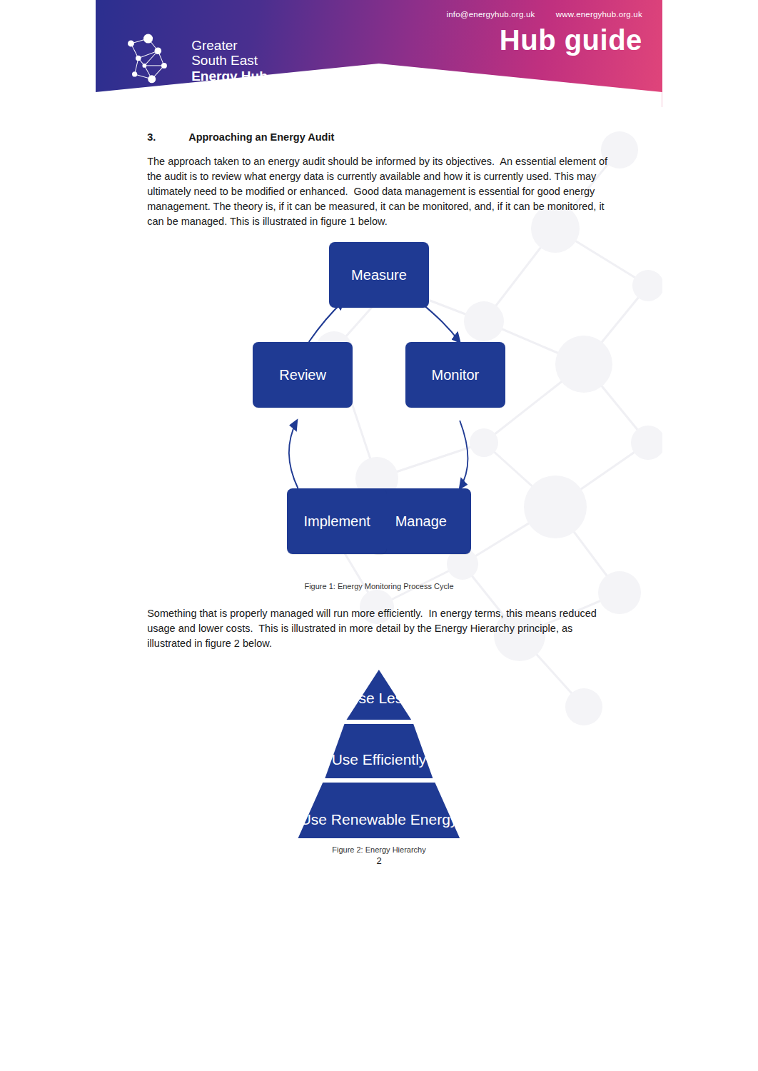info@energyhub.org.uk www.energyhub.org.uk
Hub guide
Greater
South East
Energy Hub
3. Approaching an Energy Audit
The approach taken to an energy audit should be informed by its objectives. An essential element of the audit is to review what energy data is currently available and how it is currently used. This may ultimately need to be modified or enhanced. Good data management is essential for good energy management. The theory is, if it can be measured, it can be monitored, and, if it can be monitored, it can be managed. This is illustrated in figure 1 below.
Measure
Monitor
Manage
Implement
Review
Figure 1: Energy Monitoring Process Cycle
Something that is properly managed will run more efficiently. In energy terms, this means reduced usage and lower costs. This is illustrated in more detail by the Energy Hierarchy principle, as illustrated in figure 2 below.
Use Less
Use Efficiently
Use Renewable Energy
Figure 2: Energy Hierarchy
2